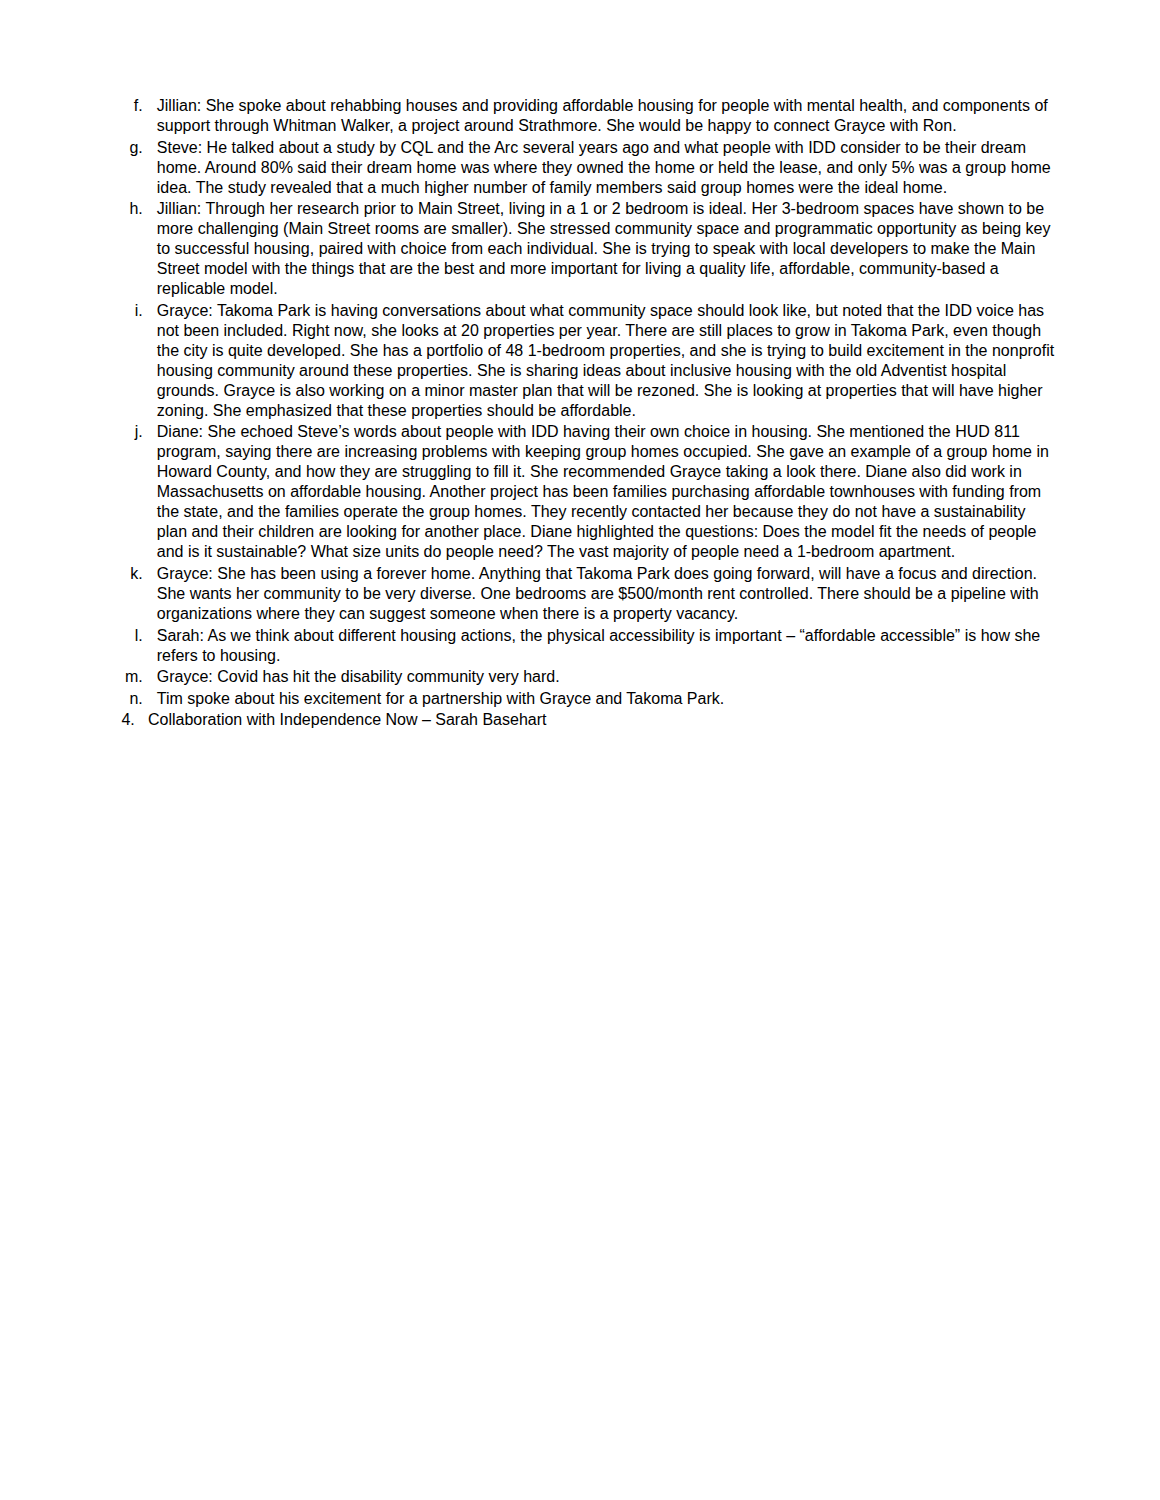Jillian: She spoke about rehabbing houses and providing affordable housing for people with mental health, and components of support through Whitman Walker, a project around Strathmore. She would be happy to connect Grayce with Ron.
Steve: He talked about a study by CQL and the Arc several years ago and what people with IDD consider to be their dream home. Around 80% said their dream home was where they owned the home or held the lease, and only 5% was a group home idea. The study revealed that a much higher number of family members said group homes were the ideal home.
Jillian: Through her research prior to Main Street, living in a 1 or 2 bedroom is ideal. Her 3-bedroom spaces have shown to be more challenging (Main Street rooms are smaller). She stressed community space and programmatic opportunity as being key to successful housing, paired with choice from each individual. She is trying to speak with local developers to make the Main Street model with the things that are the best and more important for living a quality life, affordable, community-based a replicable model.
Grayce: Takoma Park is having conversations about what community space should look like, but noted that the IDD voice has not been included. Right now, she looks at 20 properties per year. There are still places to grow in Takoma Park, even though the city is quite developed. She has a portfolio of 48 1-bedroom properties, and she is trying to build excitement in the nonprofit housing community around these properties. She is sharing ideas about inclusive housing with the old Adventist hospital grounds. Grayce is also working on a minor master plan that will be rezoned. She is looking at properties that will have higher zoning. She emphasized that these properties should be affordable.
Diane: She echoed Steve’s words about people with IDD having their own choice in housing. She mentioned the HUD 811 program, saying there are increasing problems with keeping group homes occupied. She gave an example of a group home in Howard County, and how they are struggling to fill it. She recommended Grayce taking a look there. Diane also did work in Massachusetts on affordable housing. Another project has been families purchasing affordable townhouses with funding from the state, and the families operate the group homes. They recently contacted her because they do not have a sustainability plan and their children are looking for another place. Diane highlighted the questions: Does the model fit the needs of people and is it sustainable? What size units do people need? The vast majority of people need a 1-bedroom apartment.
Grayce: She has been using a forever home. Anything that Takoma Park does going forward, will have a focus and direction. She wants her community to be very diverse. One bedrooms are $500/month rent controlled. There should be a pipeline with organizations where they can suggest someone when there is a property vacancy.
Sarah: As we think about different housing actions, the physical accessibility is important – “affordable accessible” is how she refers to housing.
Grayce: Covid has hit the disability community very hard.
Tim spoke about his excitement for a partnership with Grayce and Takoma Park.
Collaboration with Independence Now – Sarah Basehart